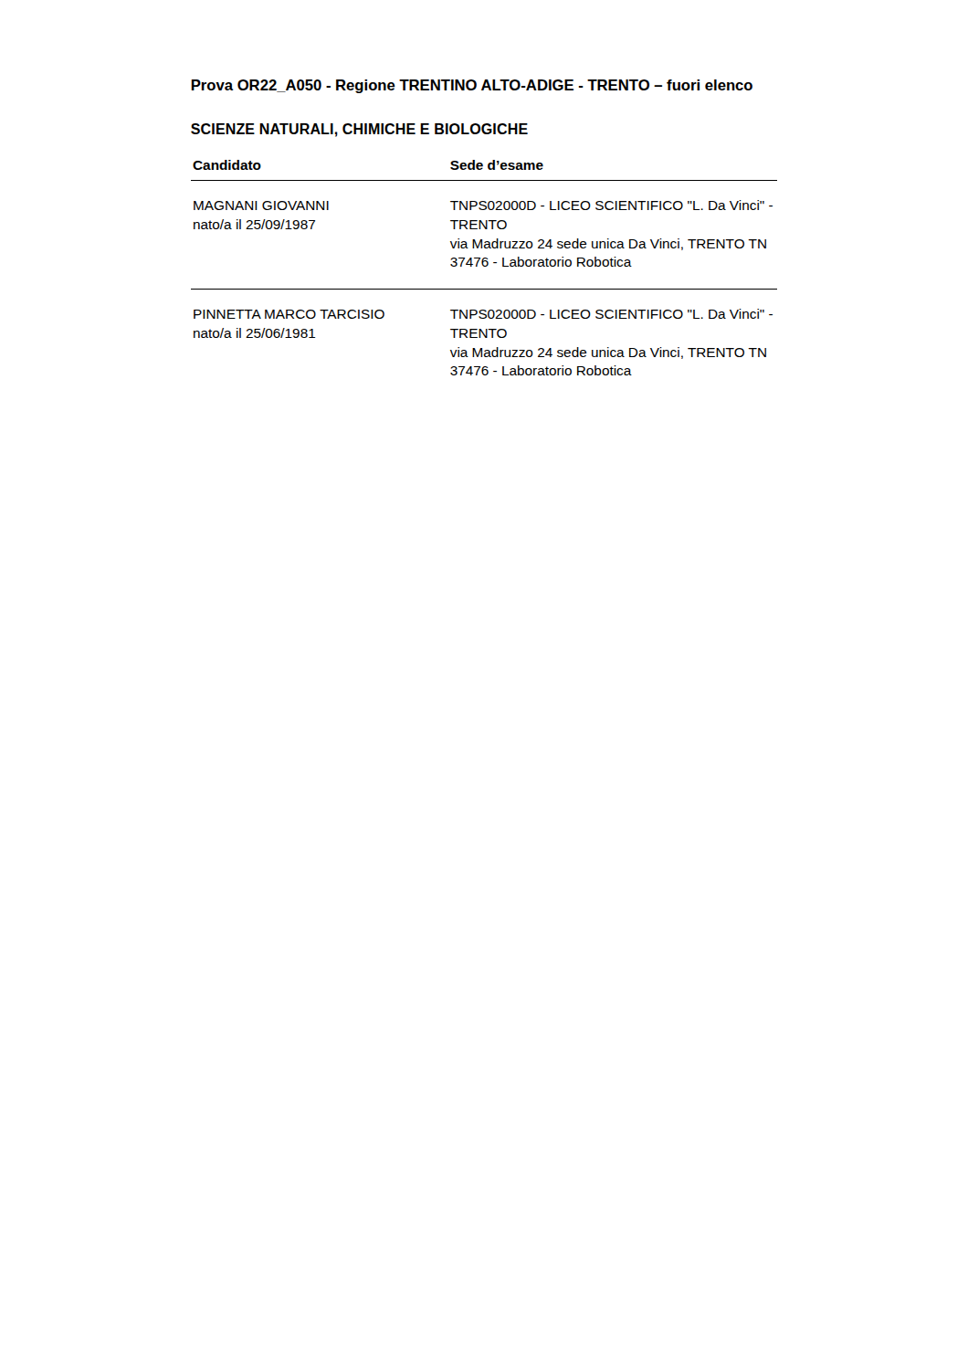Prova OR22_A050 - Regione TRENTINO ALTO-ADIGE - TRENTO – fuori elenco
SCIENZE NATURALI, CHIMICHE E BIOLOGICHE
| Candidato | Sede d’esame |
| --- | --- |
| MAGNANI GIOVANNI nato/a il 25/09/1987 | TNPS02000D - LICEO SCIENTIFICO "L. Da Vinci" - TRENTO via Madruzzo 24 sede unica Da Vinci, TRENTO TN 37476 - Laboratorio Robotica |
| PINNETTA MARCO TARCISIO nato/a il 25/06/1981 | TNPS02000D - LICEO SCIENTIFICO "L. Da Vinci" - TRENTO via Madruzzo 24 sede unica Da Vinci, TRENTO TN 37476 - Laboratorio Robotica |